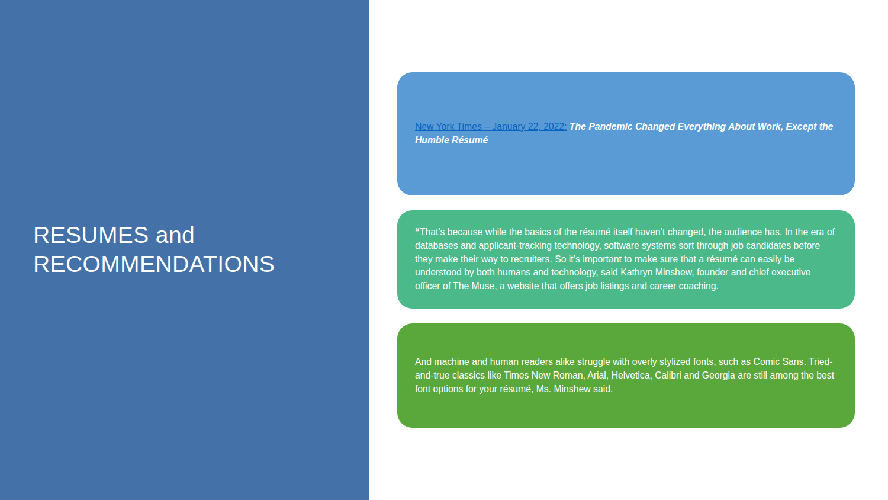RESUMES and RECOMMENDATIONS
New York Times – January 22, 2022: The Pandemic Changed Everything About Work, Except the Humble Résumé
“That’s because while the basics of the résumé itself haven’t changed, the audience has. In the era of databases and applicant-tracking technology, software systems sort through job candidates before they make their way to recruiters. So it’s important to make sure that a résumé can easily be understood by both humans and technology, said Kathryn Minshew, founder and chief executive officer of The Muse, a website that offers job listings and career coaching.
And machine and human readers alike struggle with overly stylized fonts, such as Comic Sans. Tried-and-true classics like Times New Roman, Arial, Helvetica, Calibri and Georgia are still among the best font options for your résumé, Ms. Minshew said.